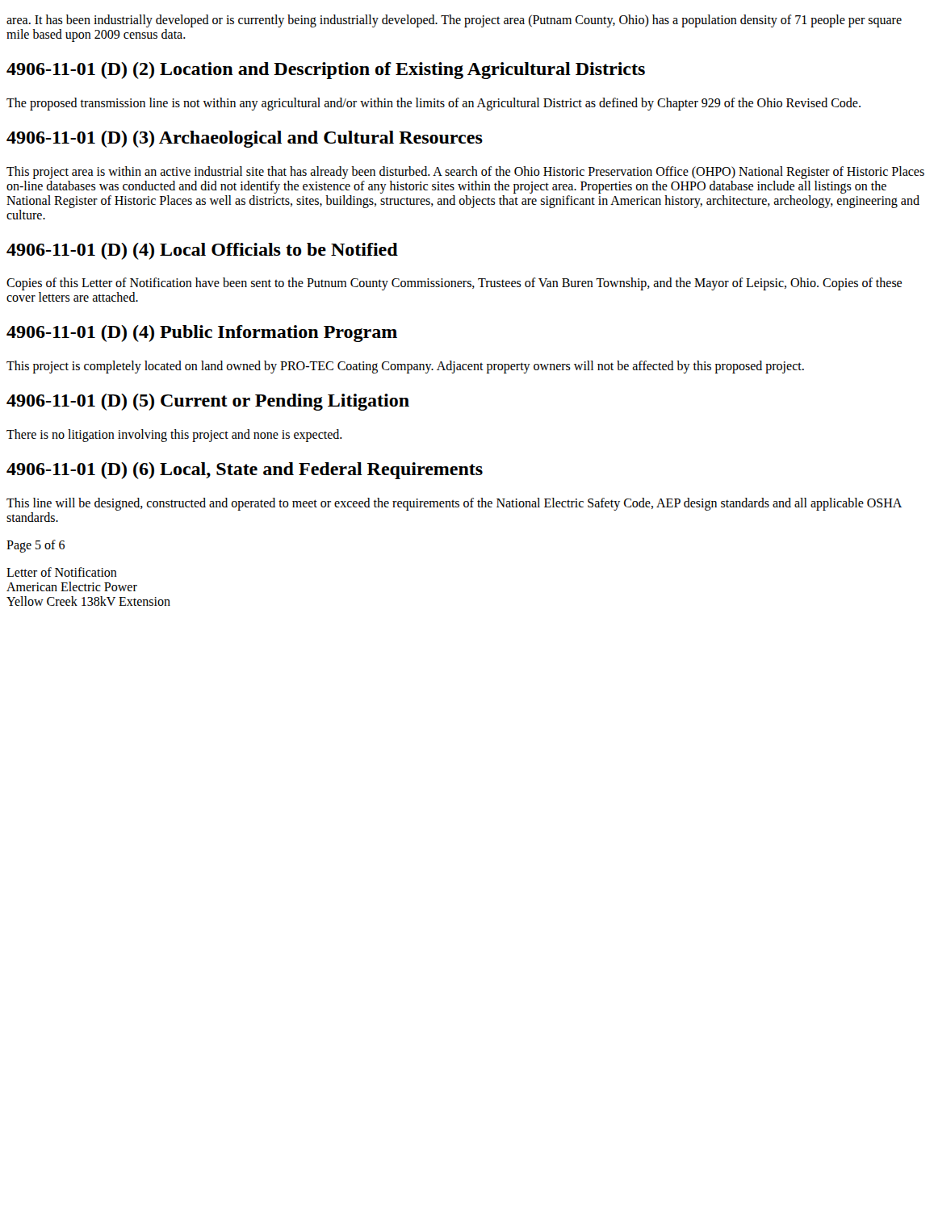area. It has been industrially developed or is currently being industrially developed. The project area (Putnam County, Ohio) has a population density of 71 people per square mile based upon 2009 census data.
4906-11-01 (D) (2) Location and Description of Existing Agricultural Districts
The proposed transmission line is not within any agricultural and/or within the limits of an Agricultural District as defined by Chapter 929 of the Ohio Revised Code.
4906-11-01 (D) (3) Archaeological and Cultural Resources
This project area is within an active industrial site that has already been disturbed. A search of the Ohio Historic Preservation Office (OHPO) National Register of Historic Places on-line databases was conducted and did not identify the existence of any historic sites within the project area. Properties on the OHPO database include all listings on the National Register of Historic Places as well as districts, sites, buildings, structures, and objects that are significant in American history, architecture, archeology, engineering and culture.
4906-11-01 (D) (4) Local Officials to be Notified
Copies of this Letter of Notification have been sent to the Putnum County Commissioners, Trustees of Van Buren Township, and the Mayor of Leipsic, Ohio. Copies of these cover letters are attached.
4906-11-01 (D) (4) Public Information Program
This project is completely located on land owned by PRO-TEC Coating Company. Adjacent property owners will not be affected by this proposed project.
4906-11-01 (D) (5) Current or Pending Litigation
There is no litigation involving this project and none is expected.
4906-11-01 (D) (6) Local, State and Federal Requirements
This line will be designed, constructed and operated to meet or exceed the requirements of the National Electric Safety Code, AEP design standards and all applicable OSHA standards.
Page 5 of 6
Letter of Notification
American Electric Power
Yellow Creek 138kV Extension